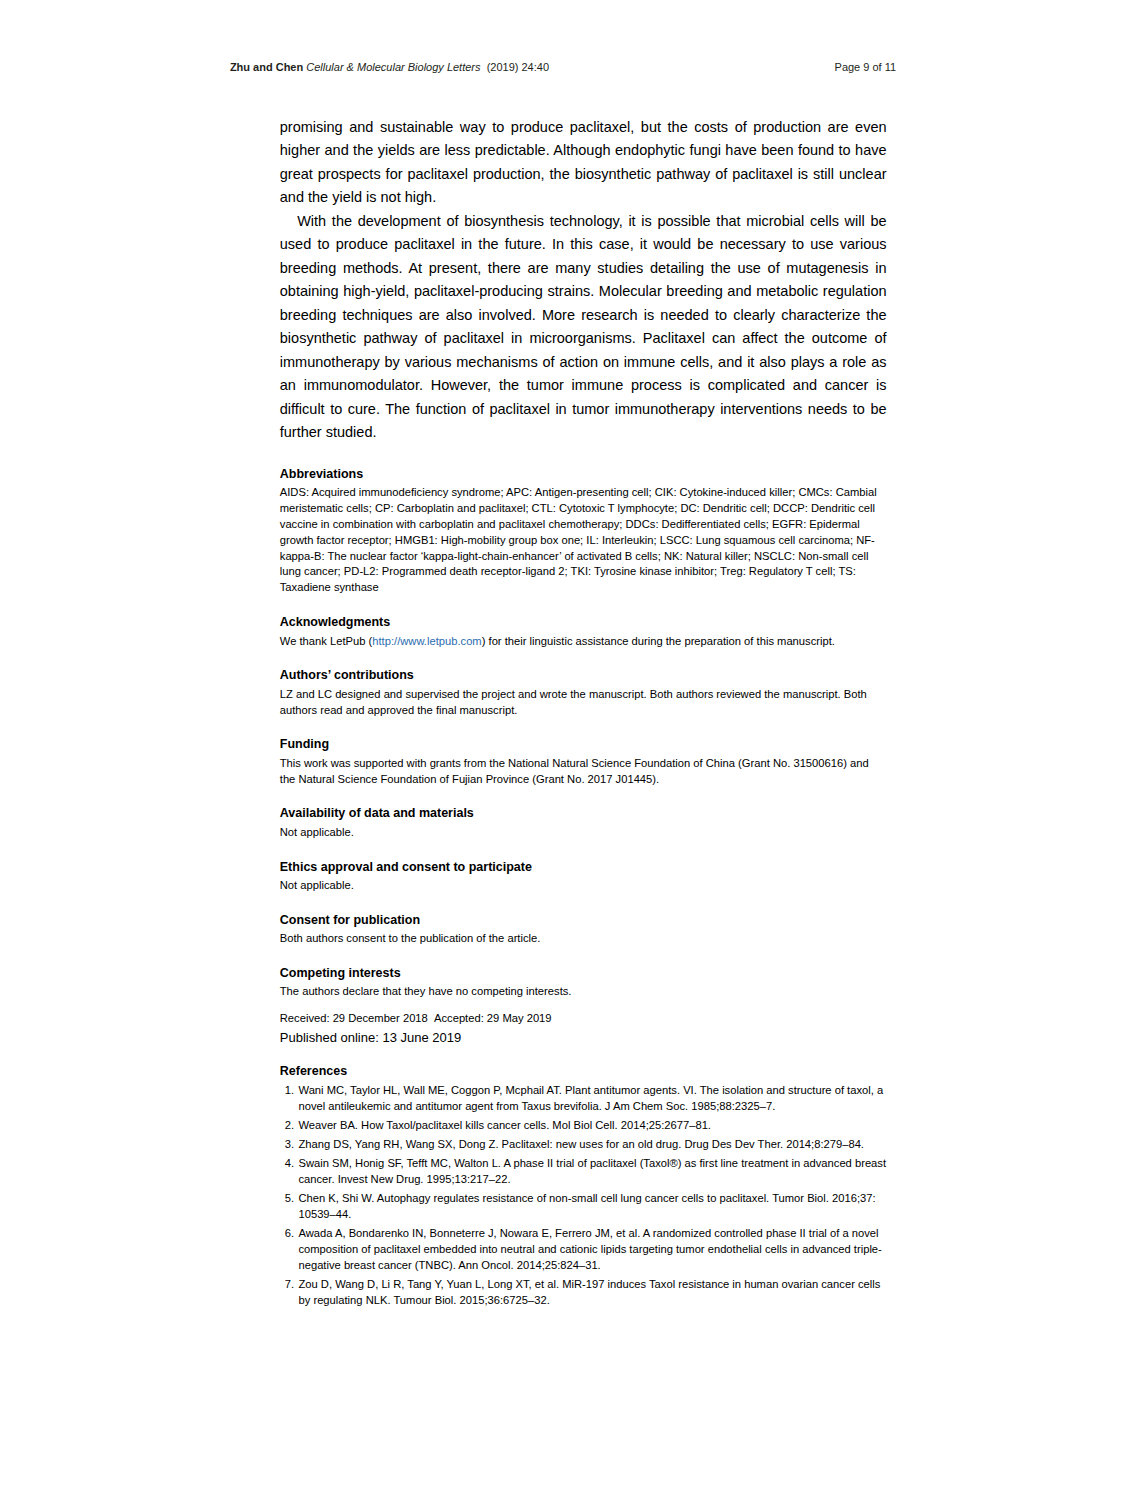Zhu and Chen Cellular & Molecular Biology Letters (2019) 24:40
Page 9 of 11
promising and sustainable way to produce paclitaxel, but the costs of production are even higher and the yields are less predictable. Although endophytic fungi have been found to have great prospects for paclitaxel production, the biosynthetic pathway of paclitaxel is still unclear and the yield is not high.
With the development of biosynthesis technology, it is possible that microbial cells will be used to produce paclitaxel in the future. In this case, it would be necessary to use various breeding methods. At present, there are many studies detailing the use of mutagenesis in obtaining high-yield, paclitaxel-producing strains. Molecular breeding and metabolic regulation breeding techniques are also involved. More research is needed to clearly characterize the biosynthetic pathway of paclitaxel in microorganisms. Paclitaxel can affect the outcome of immunotherapy by various mechanisms of action on immune cells, and it also plays a role as an immunomodulator. However, the tumor immune process is complicated and cancer is difficult to cure. The function of paclitaxel in tumor immunotherapy interventions needs to be further studied.
Abbreviations
AIDS: Acquired immunodeficiency syndrome; APC: Antigen-presenting cell; CIK: Cytokine-induced killer; CMCs: Cambial meristematic cells; CP: Carboplatin and paclitaxel; CTL: Cytotoxic T lymphocyte; DC: Dendritic cell; DCCP: Dendritic cell vaccine in combination with carboplatin and paclitaxel chemotherapy; DDCs: Dedifferentiated cells; EGFR: Epidermal growth factor receptor; HMGB1: High-mobility group box one; IL: Interleukin; LSCC: Lung squamous cell carcinoma; NF-kappa-B: The nuclear factor ‘kappa-light-chain-enhancer’ of activated B cells; NK: Natural killer; NSCLC: Non-small cell lung cancer; PD-L2: Programmed death receptor-ligand 2; TKI: Tyrosine kinase inhibitor; Treg: Regulatory T cell; TS: Taxadiene synthase
Acknowledgments
We thank LetPub (http://www.letpub.com) for their linguistic assistance during the preparation of this manuscript.
Authors’ contributions
LZ and LC designed and supervised the project and wrote the manuscript. Both authors reviewed the manuscript. Both authors read and approved the final manuscript.
Funding
This work was supported with grants from the National Natural Science Foundation of China (Grant No. 31500616) and the Natural Science Foundation of Fujian Province (Grant No. 2017 J01445).
Availability of data and materials
Not applicable.
Ethics approval and consent to participate
Not applicable.
Consent for publication
Both authors consent to the publication of the article.
Competing interests
The authors declare that they have no competing interests.
Received: 29 December 2018 Accepted: 29 May 2019
Published online: 13 June 2019
References
Wani MC, Taylor HL, Wall ME, Coggon P, Mcphail AT. Plant antitumor agents. VI. The isolation and structure of taxol, a novel antileukemic and antitumor agent from Taxus brevifolia. J Am Chem Soc. 1985;88:2325–7.
Weaver BA. How Taxol/paclitaxel kills cancer cells. Mol Biol Cell. 2014;25:2677–81.
Zhang DS, Yang RH, Wang SX, Dong Z. Paclitaxel: new uses for an old drug. Drug Des Dev Ther. 2014;8:279–84.
Swain SM, Honig SF, Tefft MC, Walton L. A phase II trial of paclitaxel (Taxol®) as first line treatment in advanced breast cancer. Invest New Drug. 1995;13:217–22.
Chen K, Shi W. Autophagy regulates resistance of non-small cell lung cancer cells to paclitaxel. Tumor Biol. 2016;37: 10539–44.
Awada A, Bondarenko IN, Bonneterre J, Nowara E, Ferrero JM, et al. A randomized controlled phase II trial of a novel composition of paclitaxel embedded into neutral and cationic lipids targeting tumor endothelial cells in advanced triple-negative breast cancer (TNBC). Ann Oncol. 2014;25:824–31.
Zou D, Wang D, Li R, Tang Y, Yuan L, Long XT, et al. MiR-197 induces Taxol resistance in human ovarian cancer cells by regulating NLK. Tumour Biol. 2015;36:6725–32.